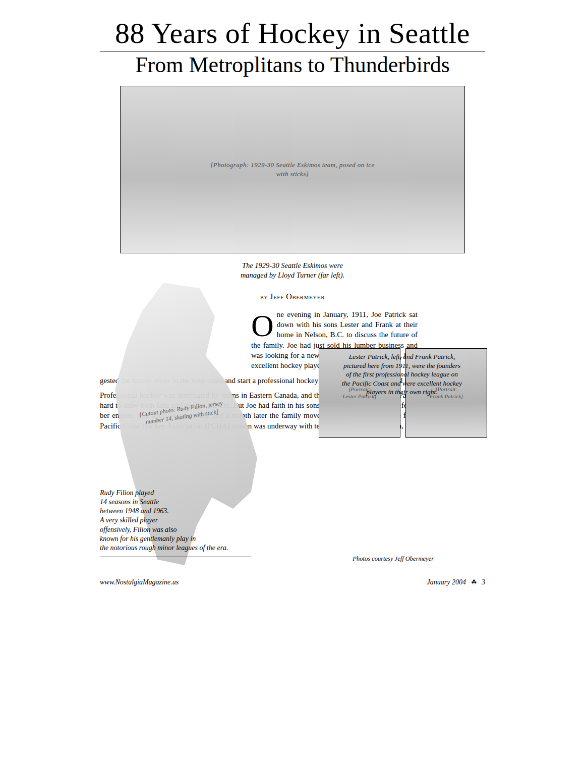88 Years of Hockey in Seattle
From Metroplitans to Thunderbirds
[Photograph: 1929-30 Seattle Eskimos team, posed on ice with sticks]
The 1929-30 Seattle Eskimos were
managed by Lloyd Turner (far left).
[Portrait:
Lester Patrick]
[Portrait:
Frank Patrick]
by Jeff Obermeyer
One evening in January, 1911, Joe Patrick sat down with his sons Lester and Frank at their home in Nelson, B.C. to discuss the future of the family. Joe had just sold his lumber business and was looking for a new venture. Lester and Frank, both excellent hockey players, sug-
gested the family move to the west coast and start a professional hockey league – an incredibly bold idea at the time.
Professional hockey was dominated by teams in Eastern Canada, and the small population of the Pacific Coast would make it hard to draw both fans and quality players. But Joe had faith in his sons, who had worked so hard for him in building his timber empire. The decision was made and a month later the family moved to Victoria, B.C. By the following January the first Pacific Coast Hockey Association (PCHA) season was underway with teams in Vancouver, Victoria, and New Westminster.
[Cutout photo: Rudy Filion, jersey number 14, skating with stick]
Lester Patrick, left, and Frank Patrick,
pictured here from 1911, were the founders
of the first professional hockey league on
the Pacific Coast and were excellent hockey
players in their own right.
Rudy Filion played
14 seasons in Seattle
between 1948 and 1963.
A very skilled player
offensively, Filion was also
known for his gentlemanly play in
the notorious rough minor leagues of the era.
Photos courtesy Jeff Obermeyer
www.NostalgiaMagazine.us January 2004 ☘ 3